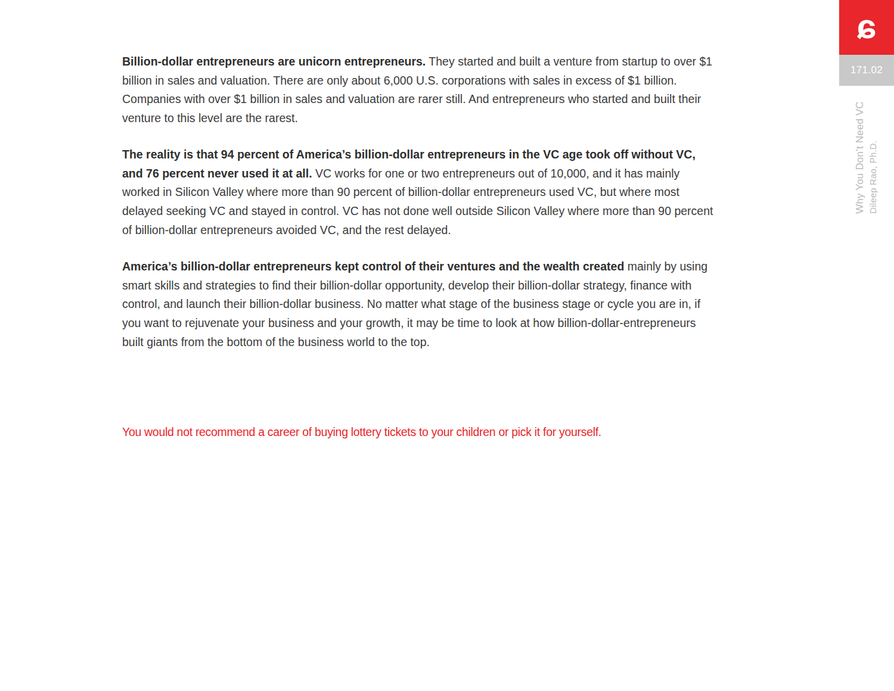ɕ
171.02
Why You Don’t Need VC Dileep Rao, Ph.D.
Billion-dollar entrepreneurs are unicorn entrepreneurs. They started and built a venture from startup to over $1 billion in sales and valuation. There are only about 6,000 U.S. corporations with sales in excess of $1 billion. Companies with over $1 billion in sales and valuation are rarer still. And entrepreneurs who started and built their venture to this level are the rarest.
The reality is that 94 percent of America’s billion-dollar entrepreneurs in the VC age took off without VC, and 76 percent never used it at all. VC works for one or two entrepreneurs out of 10,000, and it has mainly worked in Silicon Valley where more than 90 percent of billion-dollar entrepreneurs used VC, but where most delayed seeking VC and stayed in control. VC has not done well outside Silicon Valley where more than 90 percent of billion-dollar entrepreneurs avoided VC, and the rest delayed.
America’s billion-dollar entrepreneurs kept control of their ventures and the wealth created mainly by using smart skills and strategies to find their billion-dollar opportunity, develop their billion-dollar strategy, finance with control, and launch their billion-dollar business. No matter what stage of the business stage or cycle you are in, if you want to rejuvenate your business and your growth, it may be time to look at how billion-dollar-entrepreneurs built giants from the bottom of the business world to the top.
You would not recommend a career of buying lottery tickets to your children or pick it for yourself.